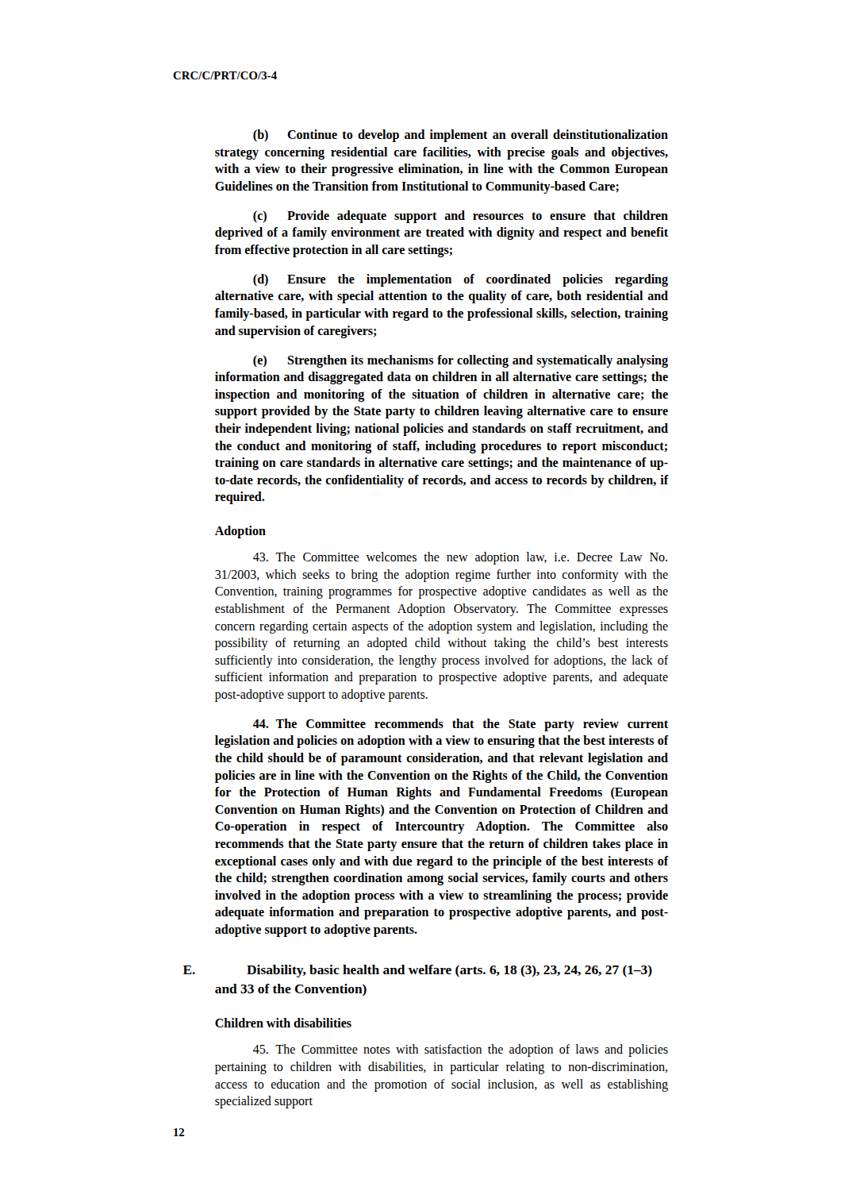CRC/C/PRT/CO/3-4
(b) Continue to develop and implement an overall deinstitutionalization strategy concerning residential care facilities, with precise goals and objectives, with a view to their progressive elimination, in line with the Common European Guidelines on the Transition from Institutional to Community-based Care;
(c) Provide adequate support and resources to ensure that children deprived of a family environment are treated with dignity and respect and benefit from effective protection in all care settings;
(d) Ensure the implementation of coordinated policies regarding alternative care, with special attention to the quality of care, both residential and family-based, in particular with regard to the professional skills, selection, training and supervision of caregivers;
(e) Strengthen its mechanisms for collecting and systematically analysing information and disaggregated data on children in all alternative care settings; the inspection and monitoring of the situation of children in alternative care; the support provided by the State party to children leaving alternative care to ensure their independent living; national policies and standards on staff recruitment, and the conduct and monitoring of staff, including procedures to report misconduct; training on care standards in alternative care settings; and the maintenance of up-to-date records, the confidentiality of records, and access to records by children, if required.
Adoption
43. The Committee welcomes the new adoption law, i.e. Decree Law No. 31/2003, which seeks to bring the adoption regime further into conformity with the Convention, training programmes for prospective adoptive candidates as well as the establishment of the Permanent Adoption Observatory. The Committee expresses concern regarding certain aspects of the adoption system and legislation, including the possibility of returning an adopted child without taking the child’s best interests sufficiently into consideration, the lengthy process involved for adoptions, the lack of sufficient information and preparation to prospective adoptive parents, and adequate post-adoptive support to adoptive parents.
44. The Committee recommends that the State party review current legislation and policies on adoption with a view to ensuring that the best interests of the child should be of paramount consideration, and that relevant legislation and policies are in line with the Convention on the Rights of the Child, the Convention for the Protection of Human Rights and Fundamental Freedoms (European Convention on Human Rights) and the Convention on Protection of Children and Co-operation in respect of Intercountry Adoption. The Committee also recommends that the State party ensure that the return of children takes place in exceptional cases only and with due regard to the principle of the best interests of the child; strengthen coordination among social services, family courts and others involved in the adoption process with a view to streamlining the process; provide adequate information and preparation to prospective adoptive parents, and post-adoptive support to adoptive parents.
E. Disability, basic health and welfare (arts. 6, 18 (3), 23, 24, 26, 27 (1–3) and 33 of the Convention)
Children with disabilities
45. The Committee notes with satisfaction the adoption of laws and policies pertaining to children with disabilities, in particular relating to non-discrimination, access to education and the promotion of social inclusion, as well as establishing specialized support
12